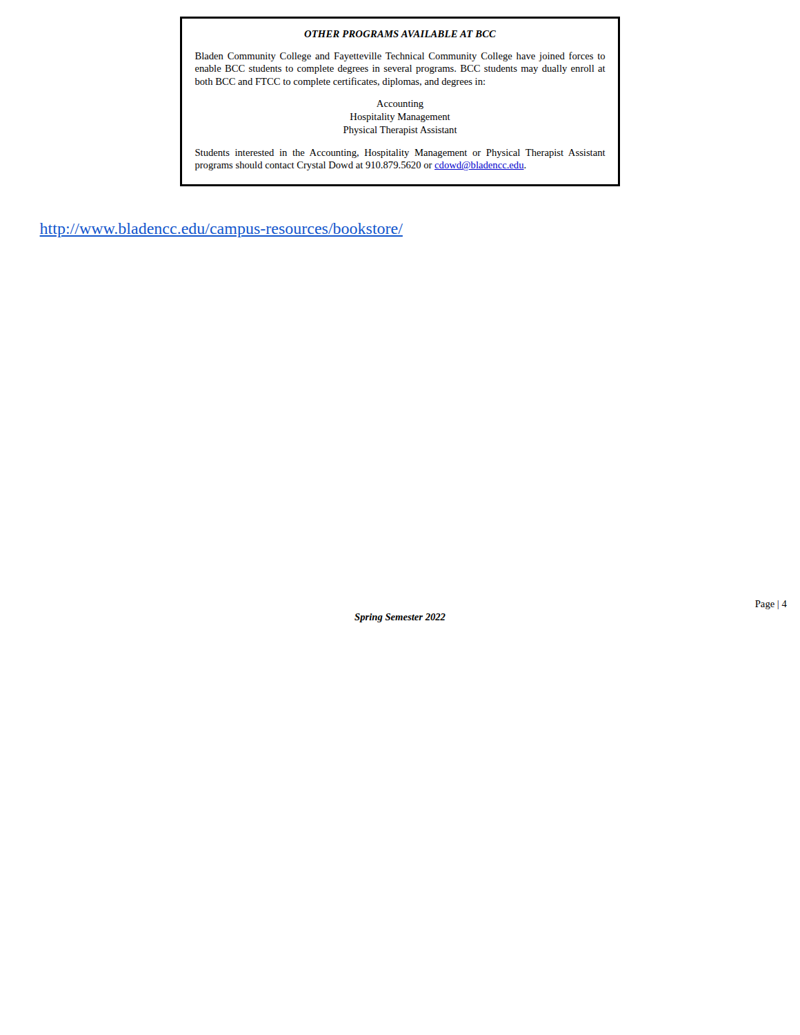OTHER PROGRAMS AVAILABLE AT BCC
Bladen Community College and Fayetteville Technical Community College have joined forces to enable BCC students to complete degrees in several programs. BCC students may dually enroll at both BCC and FTCC to complete certificates, diplomas, and degrees in:
Accounting
Hospitality Management
Physical Therapist Assistant
Students interested in the Accounting, Hospitality Management or Physical Therapist Assistant programs should contact Crystal Dowd at 910.879.5620 or cdowd@bladencc.edu.
http://www.bladencc.edu/campus-resources/bookstore/
Page | 4
Spring Semester 2022